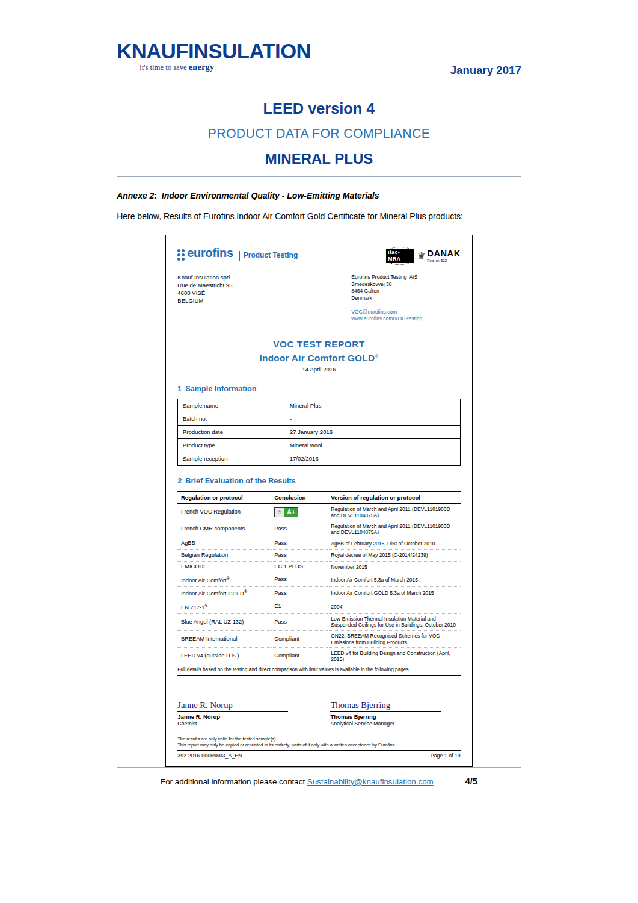KNAUF INSULATION
it's time to save energy
January 2017
LEED version 4
PRODUCT DATA FOR COMPLIANCE
MINERAL PLUS
Annexe 2: Indoor Environmental Quality - Low-Emitting Materials
Here below, Results of Eurofins Indoor Air Comfort Gold Certificate for Mineral Plus products:
eurofins
Product Testing
ilac-MRA
♛ DANAKReg. nr. 522
Knauf Insulation sprl
Rue de Maestricht 95
4600 VISÉ
BELGIUM
Eurofins Product Testing A/S
Smedeskovvej 38
8464 Galten
Denmark
VOC@eurofins.com
www.eurofins.com/VOC-testing
VOC TEST REPORT
Indoor Air Comfort GOLD®
14 April 2016
1 Sample Information
| Sample name | Mineral Plus |
| Batch no. | - |
| Production date | 27 January 2016 |
| Product type | Mineral wool |
| Sample reception | 17/02/2016 |
2 Brief Evaluation of the Results
| Regulation or protocol | Conclusion | Version of regulation or protocol |
| --- | --- | --- |
| French VOC Regulation | ⌂ A+ | Regulation of March and April 2011 (DEVL1101903D and DEVL1104875A) |
| French CMR components | Pass | Regulation of March and April 2011 (DEVL1101903D and DEVL1104875A) |
| AgBB | Pass | AgBB of February 2015, DiBt of October 2010 |
| Belgian Regulation | Pass | Royal decree of May 2015 (C-2014/24239) |
| EMICODE | EC 1 PLUS | November 2015 |
| Indoor Air Comfort ® | Pass | Indoor Air Comfort 5.3a of March 2015 |
| Indoor Air Comfort GOLD ® | Pass | Indoor Air Comfort GOLD 5.3a of March 2015 |
| EN 717-1 § | E1 | 2004 |
| Blue Angel (RAL UZ 132) | Pass | Low-Emission Thermal Insulation Material and Suspended Ceilings for Use in Buildings, October 2010 |
| BREEAM International | Compliant | GN22: BREEAM Recognised Schemes for VOC Emissions from Building Products |
| LEED v4 (outside U.S.) | Compliant | LEED v4 for Building Design and Construction (April, 2015) |
Full details based on the testing and direct comparison with limit values is available in the following pages
Janne R. Norup
Janne R. Norup
Chemist
Thomas Bjerring
Thomas Bjerring
Analytical Service Manager
The results are only valid for the tested sample(s).
This report may only be copied or reprinted in its entirety, parts of it only with a written acceptance by Eurofins.
392-2016-00069603_A_EN Page 1 of 19
For additional information please contact Sustainability@knaufinsulation.com 4/5